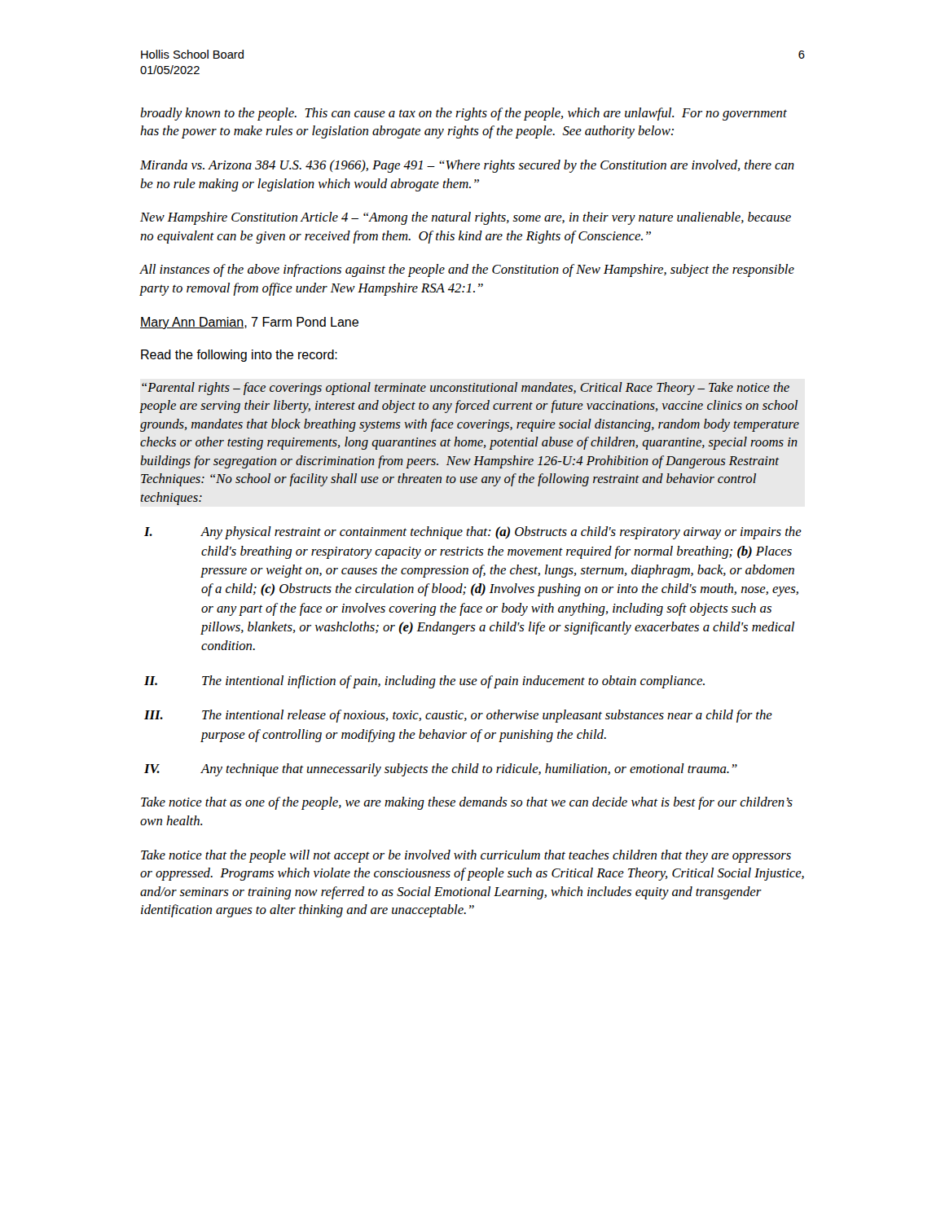Hollis School Board
01/05/2022
6
broadly known to the people. This can cause a tax on the rights of the people, which are unlawful. For no government has the power to make rules or legislation abrogate any rights of the people. See authority below:
Miranda vs. Arizona 384 U.S. 436 (1966), Page 491 – “Where rights secured by the Constitution are involved, there can be no rule making or legislation which would abrogate them.”
New Hampshire Constitution Article 4 – “Among the natural rights, some are, in their very nature unalienable, because no equivalent can be given or received from them. Of this kind are the Rights of Conscience.”
All instances of the above infractions against the people and the Constitution of New Hampshire, subject the responsible party to removal from office under New Hampshire RSA 42:1.”
Mary Ann Damian, 7 Farm Pond Lane
Read the following into the record:
“Parental rights – face coverings optional terminate unconstitutional mandates, Critical Race Theory – Take notice the people are serving their liberty, interest and object to any forced current or future vaccinations, vaccine clinics on school grounds, mandates that block breathing systems with face coverings, require social distancing, random body temperature checks or other testing requirements, long quarantines at home, potential abuse of children, quarantine, special rooms in buildings for segregation or discrimination from peers. New Hampshire 126-U:4 Prohibition of Dangerous Restraint Techniques: “No school or facility shall use or threaten to use any of the following restraint and behavior control techniques:
I. Any physical restraint or containment technique that: (a) Obstructs a child's respiratory airway or impairs the child's breathing or respiratory capacity or restricts the movement required for normal breathing; (b) Places pressure or weight on, or causes the compression of, the chest, lungs, sternum, diaphragm, back, or abdomen of a child; (c) Obstructs the circulation of blood; (d) Involves pushing on or into the child's mouth, nose, eyes, or any part of the face or involves covering the face or body with anything, including soft objects such as pillows, blankets, or washcloths; or (e) Endangers a child's life or significantly exacerbates a child's medical condition.
II. The intentional infliction of pain, including the use of pain inducement to obtain compliance.
III. The intentional release of noxious, toxic, caustic, or otherwise unpleasant substances near a child for the purpose of controlling or modifying the behavior of or punishing the child.
IV. Any technique that unnecessarily subjects the child to ridicule, humiliation, or emotional trauma.”
Take notice that as one of the people, we are making these demands so that we can decide what is best for our children’s own health.
Take notice that the people will not accept or be involved with curriculum that teaches children that they are oppressors or oppressed. Programs which violate the consciousness of people such as Critical Race Theory, Critical Social Injustice, and/or seminars or training now referred to as Social Emotional Learning, which includes equity and transgender identification argues to alter thinking and are unacceptable.”